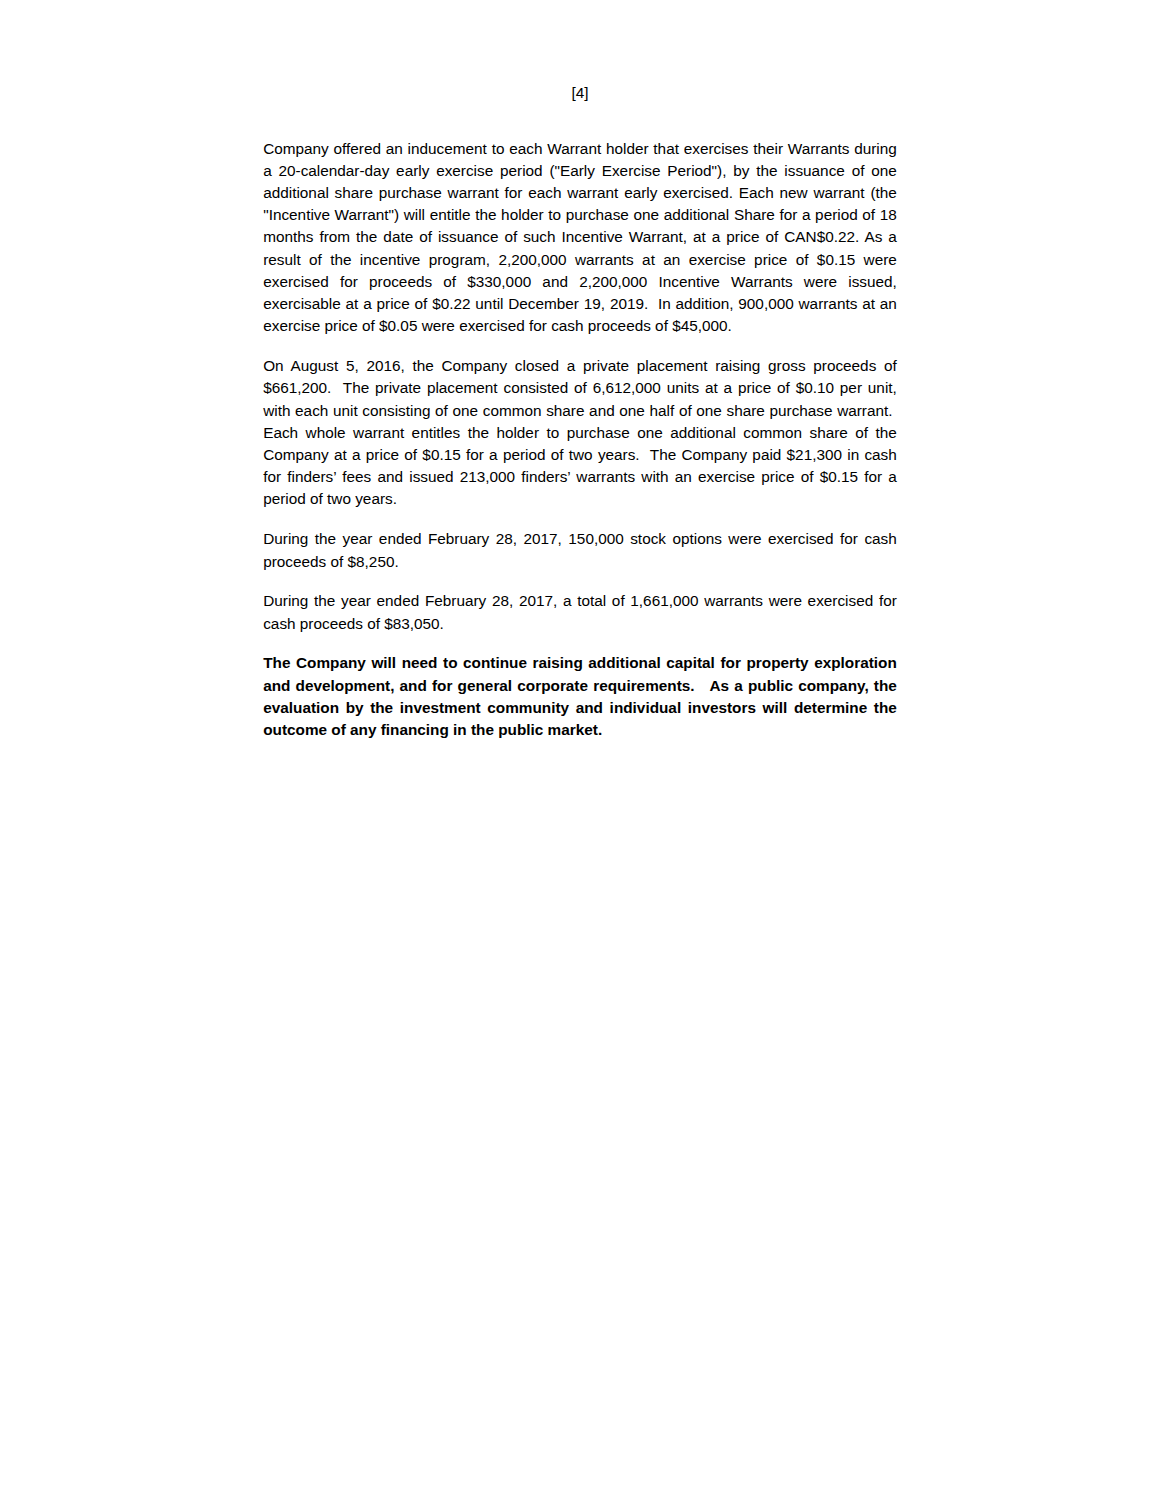[4]
Company offered an inducement to each Warrant holder that exercises their Warrants during a 20-calendar-day early exercise period ("Early Exercise Period"), by the issuance of one additional share purchase warrant for each warrant early exercised. Each new warrant (the "Incentive Warrant") will entitle the holder to purchase one additional Share for a period of 18 months from the date of issuance of such Incentive Warrant, at a price of CAN$0.22. As a result of the incentive program, 2,200,000 warrants at an exercise price of $0.15 were exercised for proceeds of $330,000 and 2,200,000 Incentive Warrants were issued, exercisable at a price of $0.22 until December 19, 2019. In addition, 900,000 warrants at an exercise price of $0.05 were exercised for cash proceeds of $45,000.
On August 5, 2016, the Company closed a private placement raising gross proceeds of $661,200. The private placement consisted of 6,612,000 units at a price of $0.10 per unit, with each unit consisting of one common share and one half of one share purchase warrant. Each whole warrant entitles the holder to purchase one additional common share of the Company at a price of $0.15 for a period of two years. The Company paid $21,300 in cash for finders’ fees and issued 213,000 finders’ warrants with an exercise price of $0.15 for a period of two years.
During the year ended February 28, 2017, 150,000 stock options were exercised for cash proceeds of $8,250.
During the year ended February 28, 2017, a total of 1,661,000 warrants were exercised for cash proceeds of $83,050.
The Company will need to continue raising additional capital for property exploration and development, and for general corporate requirements. As a public company, the evaluation by the investment community and individual investors will determine the outcome of any financing in the public market.